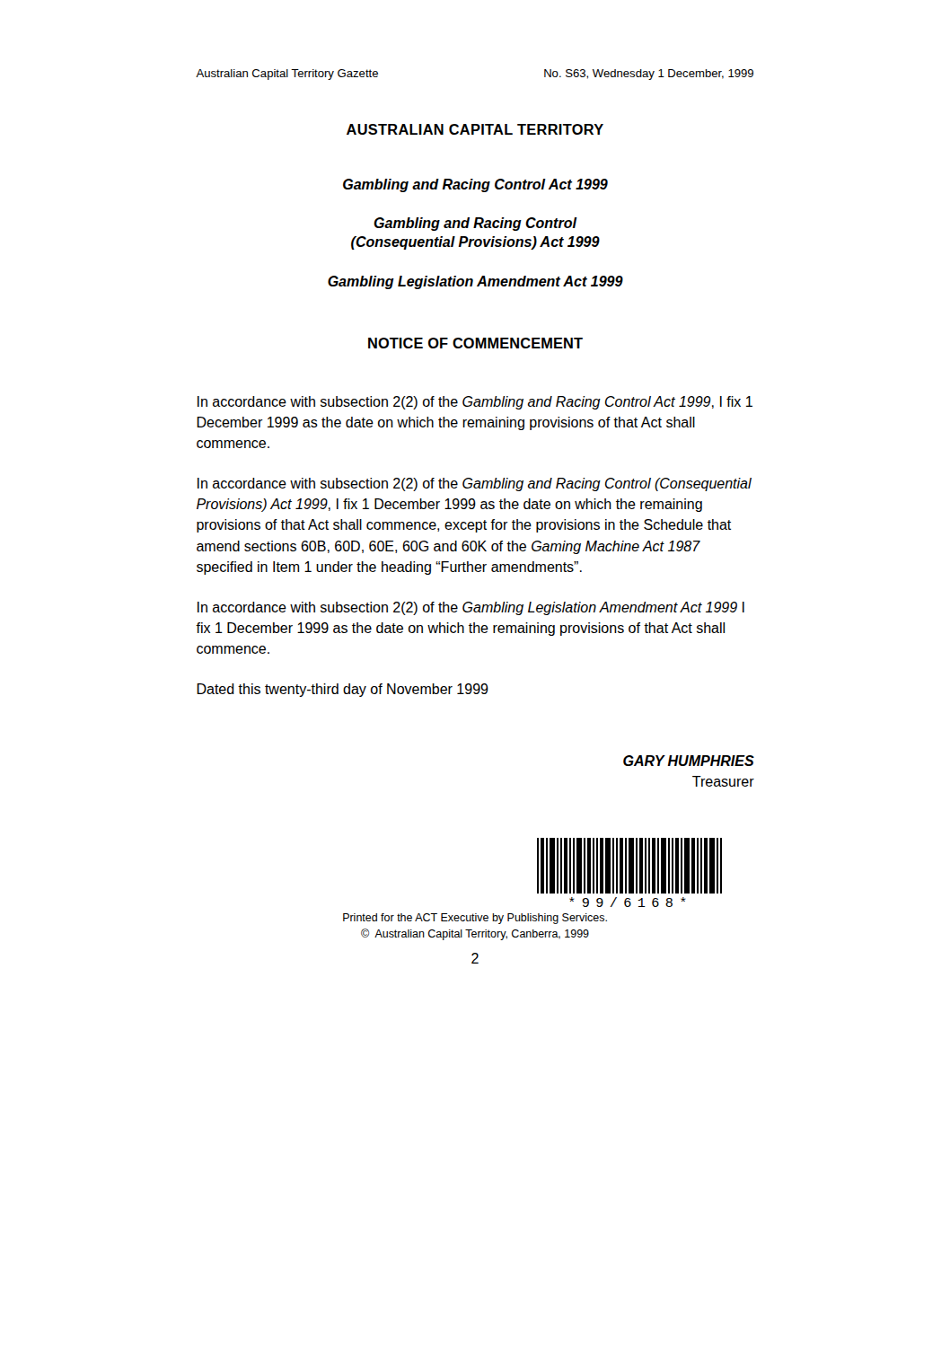Australian Capital Territory Gazette
No. S63, Wednesday 1 December, 1999
AUSTRALIAN CAPITAL TERRITORY
Gambling and Racing Control Act 1999
Gambling and Racing Control
(Consequential Provisions) Act 1999
Gambling Legislation Amendment Act 1999
NOTICE OF COMMENCEMENT
In accordance with subsection 2(2) of the Gambling and Racing Control Act 1999, I fix 1 December 1999 as the date on which the remaining provisions of that Act shall commence.
In accordance with subsection 2(2) of the Gambling and Racing Control (Consequential Provisions) Act 1999, I fix 1 December 1999 as the date on which the remaining provisions of that Act shall commence, except for the provisions in the Schedule that amend sections 60B, 60D, 60E, 60G and 60K of the Gaming Machine Act 1987 specified in Item 1 under the heading “Further amendments”.
In accordance with subsection 2(2) of the Gambling Legislation Amendment Act 1999 I fix 1 December 1999 as the date on which the remaining provisions of that Act shall commence.
Dated this twenty-third day of November 1999
GARY HUMPHRIES
Treasurer
*99/6168*
Printed for the ACT Executive by Publishing Services.
© Australian Capital Territory, Canberra, 1999
2